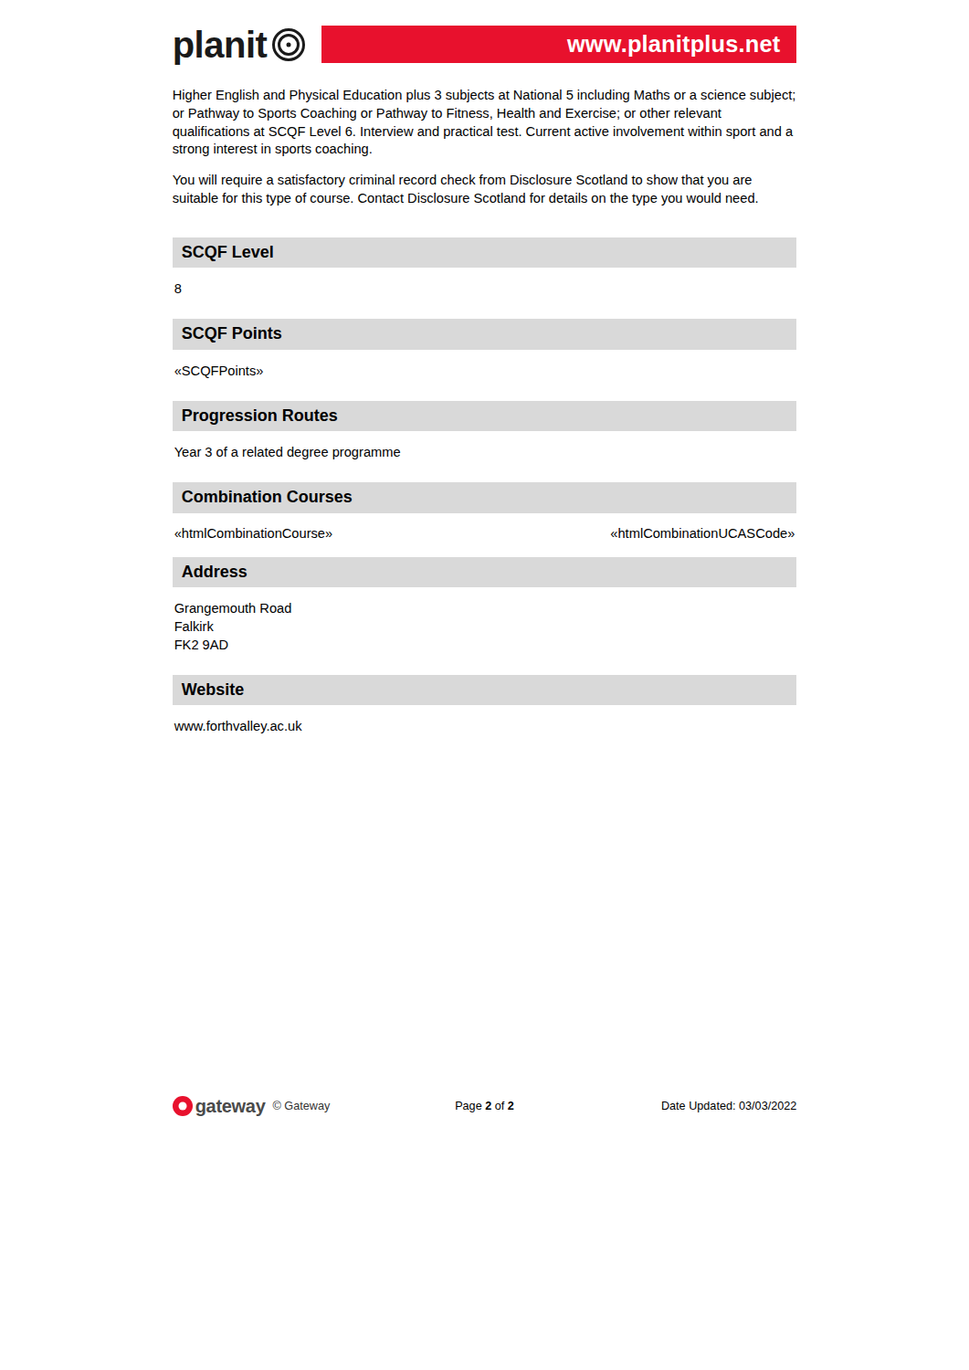planit
www.planitplus.net
Higher English and Physical Education plus 3 subjects at National 5 including Maths or a science subject; or Pathway to Sports Coaching or Pathway to Fitness, Health and Exercise; or other relevant qualifications at SCQF Level 6. Interview and practical test. Current active involvement within sport and a strong interest in sports coaching.
You will require a satisfactory criminal record check from Disclosure Scotland to show that you are suitable for this type of course. Contact Disclosure Scotland for details on the type you would need.
SCQF Level
8
SCQF Points
«SCQFPoints»
Progression Routes
Year 3 of a related degree programme
Combination Courses
«htmlCombinationCourse» «htmlCombinationUCASCode»
Address
Grangemouth Road
Falkirk
FK2 9AD
Website
www.forthvalley.ac.uk
gateway © Gateway
Page 2 of 2
Date Updated: 03/03/2022